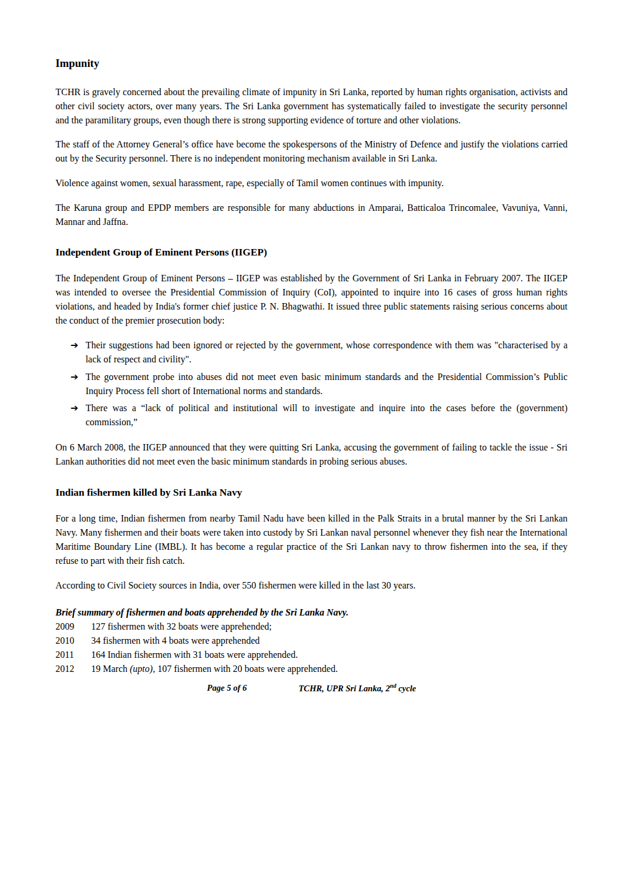Impunity
TCHR is gravely concerned about the prevailing climate of impunity in Sri Lanka, reported by human rights organisation, activists and other civil society actors, over many years. The Sri Lanka government has systematically failed to investigate the security personnel and the paramilitary groups, even though there is strong supporting evidence of torture and other violations.
The staff of the Attorney General’s office have become the spokespersons of the Ministry of Defence and justify the violations carried out by the Security personnel. There is no independent monitoring mechanism available in Sri Lanka.
Violence against women, sexual harassment, rape, especially of Tamil women continues with impunity.
The Karuna group and EPDP members are responsible for many abductions in Amparai, Batticaloa Trincomalee, Vavuniya, Vanni, Mannar and Jaffna.
Independent Group of Eminent Persons (IIGEP)
The Independent Group of Eminent Persons – IIGEP was established by the Government of Sri Lanka in February 2007. The IIGEP was intended to oversee the Presidential Commission of Inquiry (CoI), appointed to inquire into 16 cases of gross human rights violations, and headed by India's former chief justice P. N. Bhagwathi. It issued three public statements raising serious concerns about the conduct of the premier prosecution body:
Their suggestions had been ignored or rejected by the government, whose correspondence with them was "characterised by a lack of respect and civility".
The government probe into abuses did not meet even basic minimum standards and the Presidential Commission’s Public Inquiry Process fell short of International norms and standards.
There was a “lack of political and institutional will to investigate and inquire into the cases before the (government) commission,”
On 6 March 2008, the IIGEP announced that they were quitting Sri Lanka, accusing the government of failing to tackle the issue - Sri Lankan authorities did not meet even the basic minimum standards in probing serious abuses.
Indian fishermen killed by Sri Lanka Navy
For a long time, Indian fishermen from nearby Tamil Nadu have been killed in the Palk Straits in a brutal manner by the Sri Lankan Navy. Many fishermen and their boats were taken into custody by Sri Lankan naval personnel whenever they fish near the International Maritime Boundary Line (IMBL). It has become a regular practice of the Sri Lankan navy to throw fishermen into the sea, if they refuse to part with their fish catch.
According to Civil Society sources in India, over 550 fishermen were killed in the last 30 years.
Brief summary of fishermen and boats apprehended by the Sri Lanka Navy.
| 2009 | 127 fishermen with 32 boats were apprehended; |
| 2010 | 34 fishermen with 4 boats were apprehended |
| 2011 | 164 Indian fishermen with 31 boats were apprehended. |
| 2012 | 19 March (upto) , 107 fishermen with 20 boats were apprehended. |
Page 5 of 6 TCHR, UPR Sri Lanka, 2nd cycle